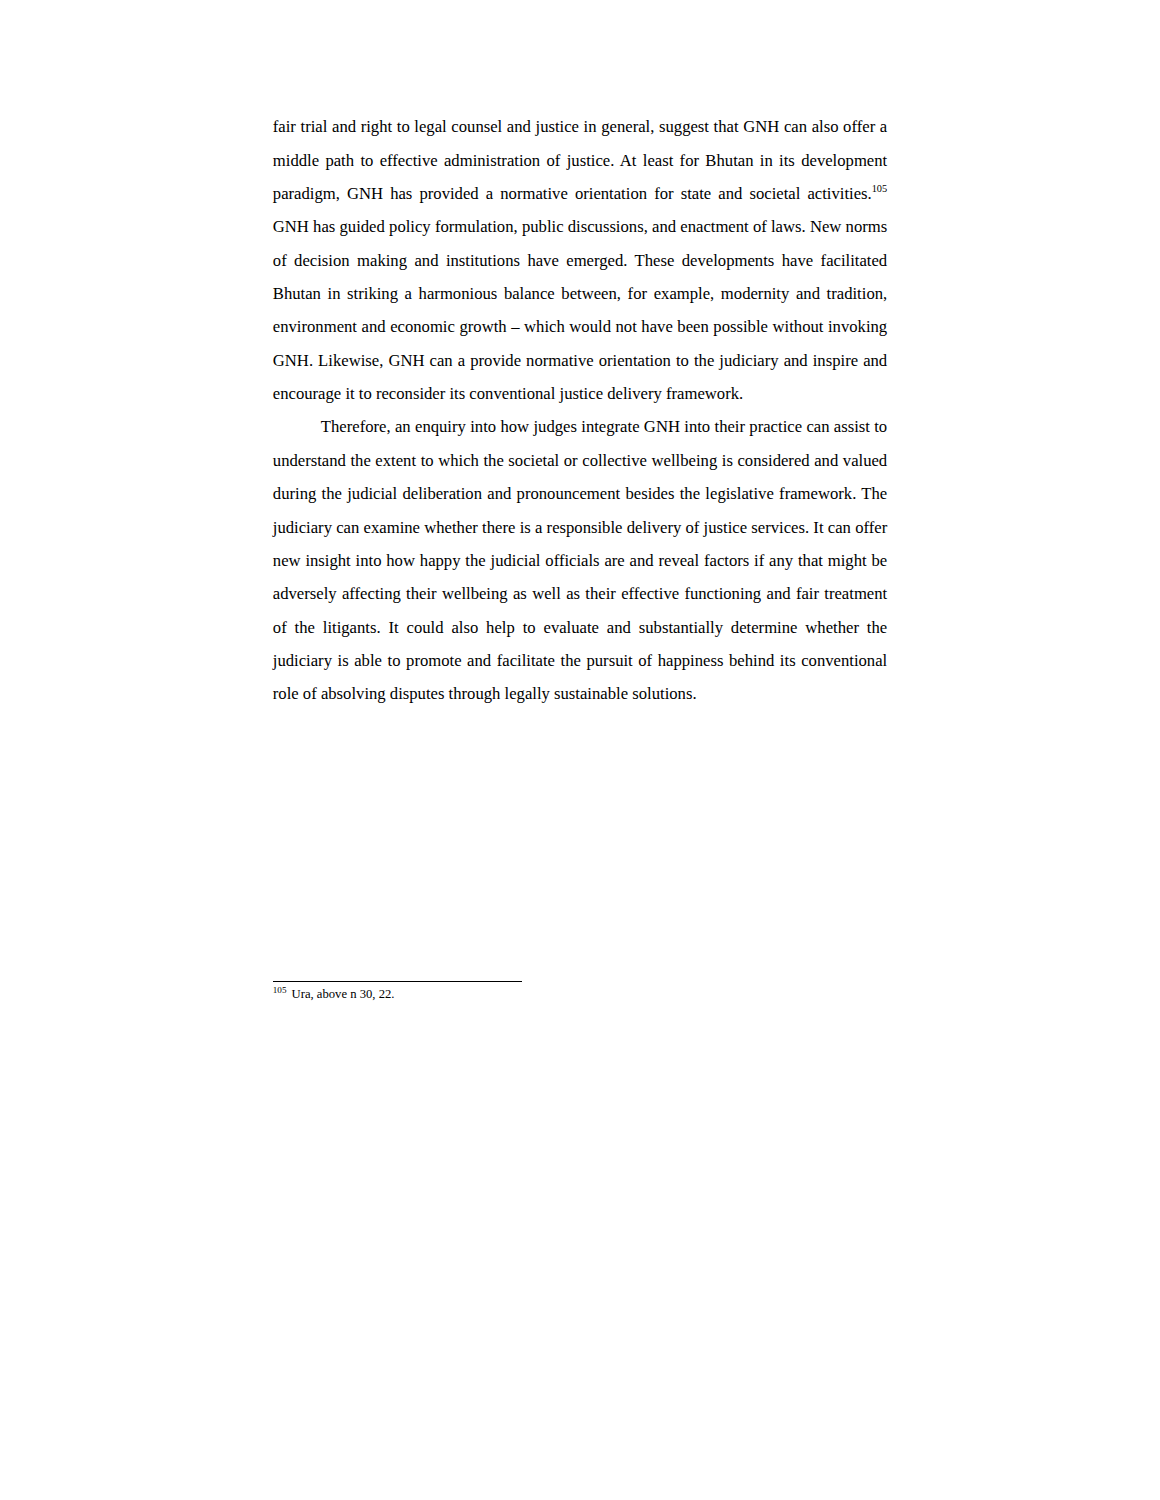fair trial and right to legal counsel and justice in general, suggest that GNH can also offer a middle path to effective administration of justice. At least for Bhutan in its development paradigm, GNH has provided a normative orientation for state and societal activities.105 GNH has guided policy formulation, public discussions, and enactment of laws. New norms of decision making and institutions have emerged. These developments have facilitated Bhutan in striking a harmonious balance between, for example, modernity and tradition, environment and economic growth – which would not have been possible without invoking GNH. Likewise, GNH can a provide normative orientation to the judiciary and inspire and encourage it to reconsider its conventional justice delivery framework.
Therefore, an enquiry into how judges integrate GNH into their practice can assist to understand the extent to which the societal or collective wellbeing is considered and valued during the judicial deliberation and pronouncement besides the legislative framework. The judiciary can examine whether there is a responsible delivery of justice services. It can offer new insight into how happy the judicial officials are and reveal factors if any that might be adversely affecting their wellbeing as well as their effective functioning and fair treatment of the litigants. It could also help to evaluate and substantially determine whether the judiciary is able to promote and facilitate the pursuit of happiness behind its conventional role of absolving disputes through legally sustainable solutions.
105 Ura, above n 30, 22.